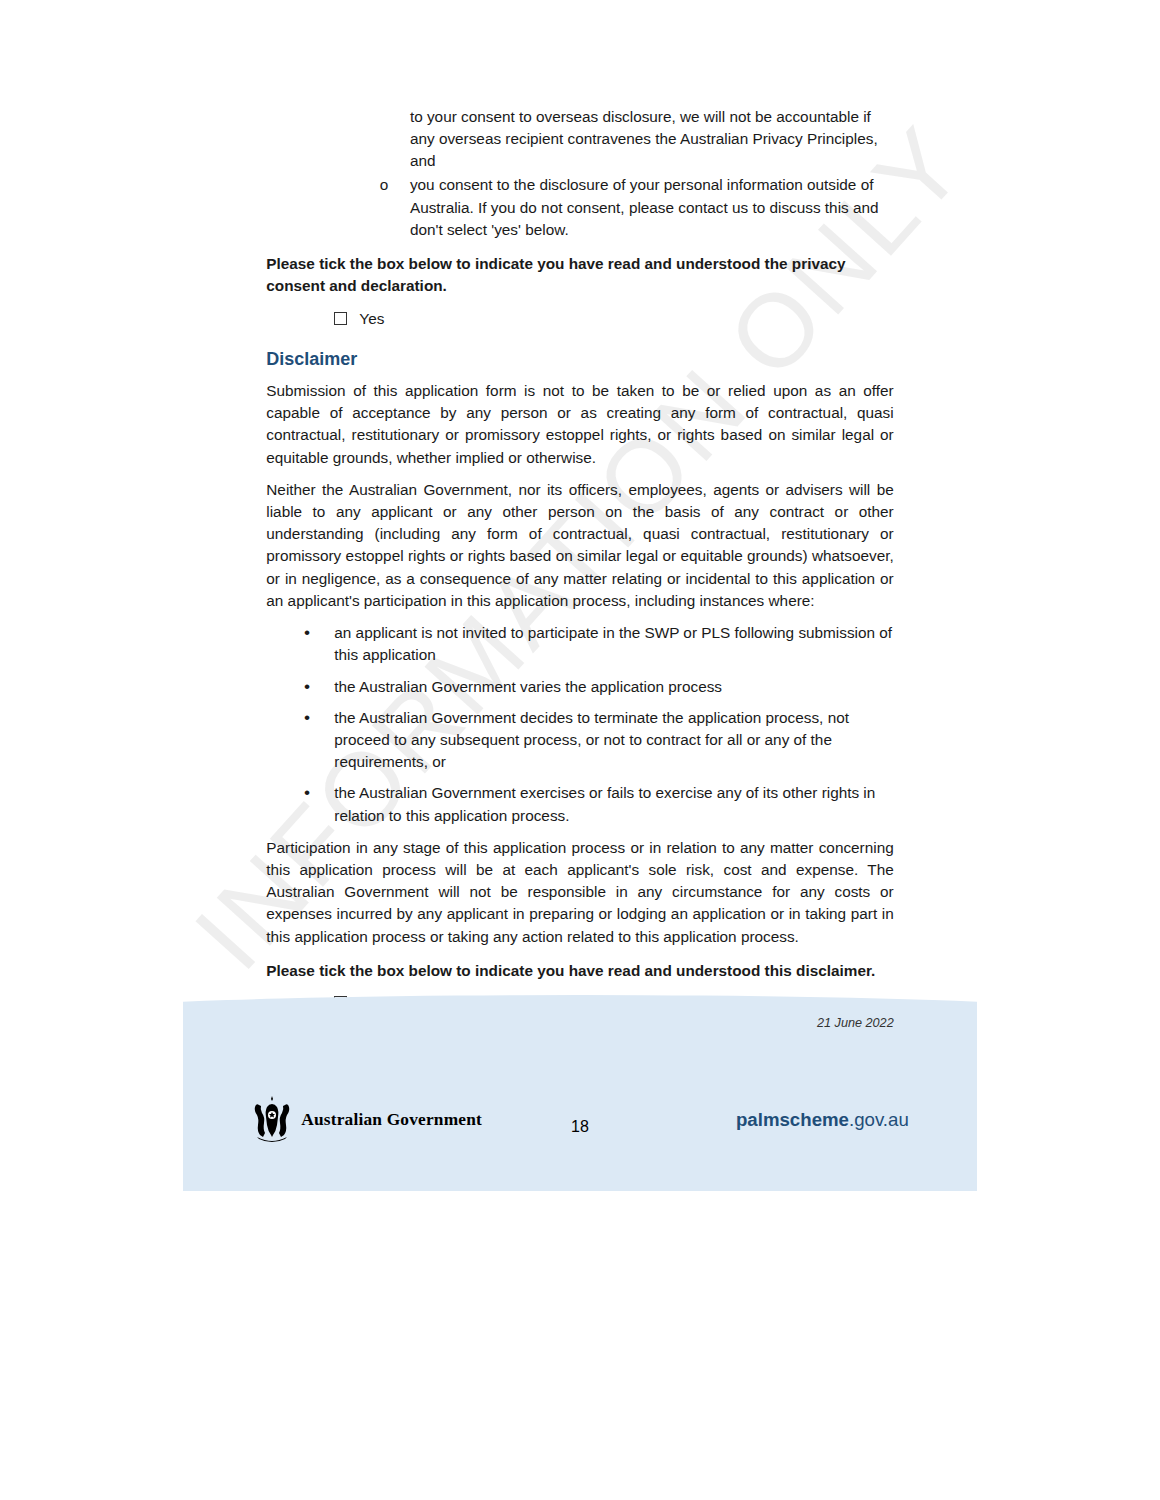INFORMATION ONLY
to your consent to overseas disclosure, we will not be accountable if any overseas recipient contravenes the Australian Privacy Principles, and
o you consent to the disclosure of your personal information outside of Australia. If you do not consent, please contact us to discuss this and don't select 'yes' below.
Please tick the box below to indicate you have read and understood the privacy consent and declaration.
Yes
Disclaimer
Submission of this application form is not to be taken to be or relied upon as an offer capable of acceptance by any person or as creating any form of contractual, quasi contractual, restitutionary or promissory estoppel rights, or rights based on similar legal or equitable grounds, whether implied or otherwise.
Neither the Australian Government, nor its officers, employees, agents or advisers will be liable to any applicant or any other person on the basis of any contract or other understanding (including any form of contractual, quasi contractual, restitutionary or promissory estoppel rights or rights based on similar legal or equitable grounds) whatsoever, or in negligence, as a consequence of any matter relating or incidental to this application or an applicant's participation in this application process, including instances where:
an applicant is not invited to participate in the SWP or PLS following submission of this application
the Australian Government varies the application process
the Australian Government decides to terminate the application process, not proceed to any subsequent process, or not to contract for all or any of the requirements, or
the Australian Government exercises or fails to exercise any of its other rights in relation to this application process.
Participation in any stage of this application process or in relation to any matter concerning this application process will be at each applicant's sole risk, cost and expense. The Australian Government will not be responsible in any circumstance for any costs or expenses incurred by any applicant in preparing or lodging an application or in taking part in this application process or taking any action related to this application process.
Please tick the box below to indicate you have read and understood this disclaimer.
Yes
Declaration
I declare that:
the contents of this application have been read and understood and I agree to observe the conditions noted in this form
all information submitted is complete and accurate
21 June 2022
Australian Government
18
palmscheme.gov.au